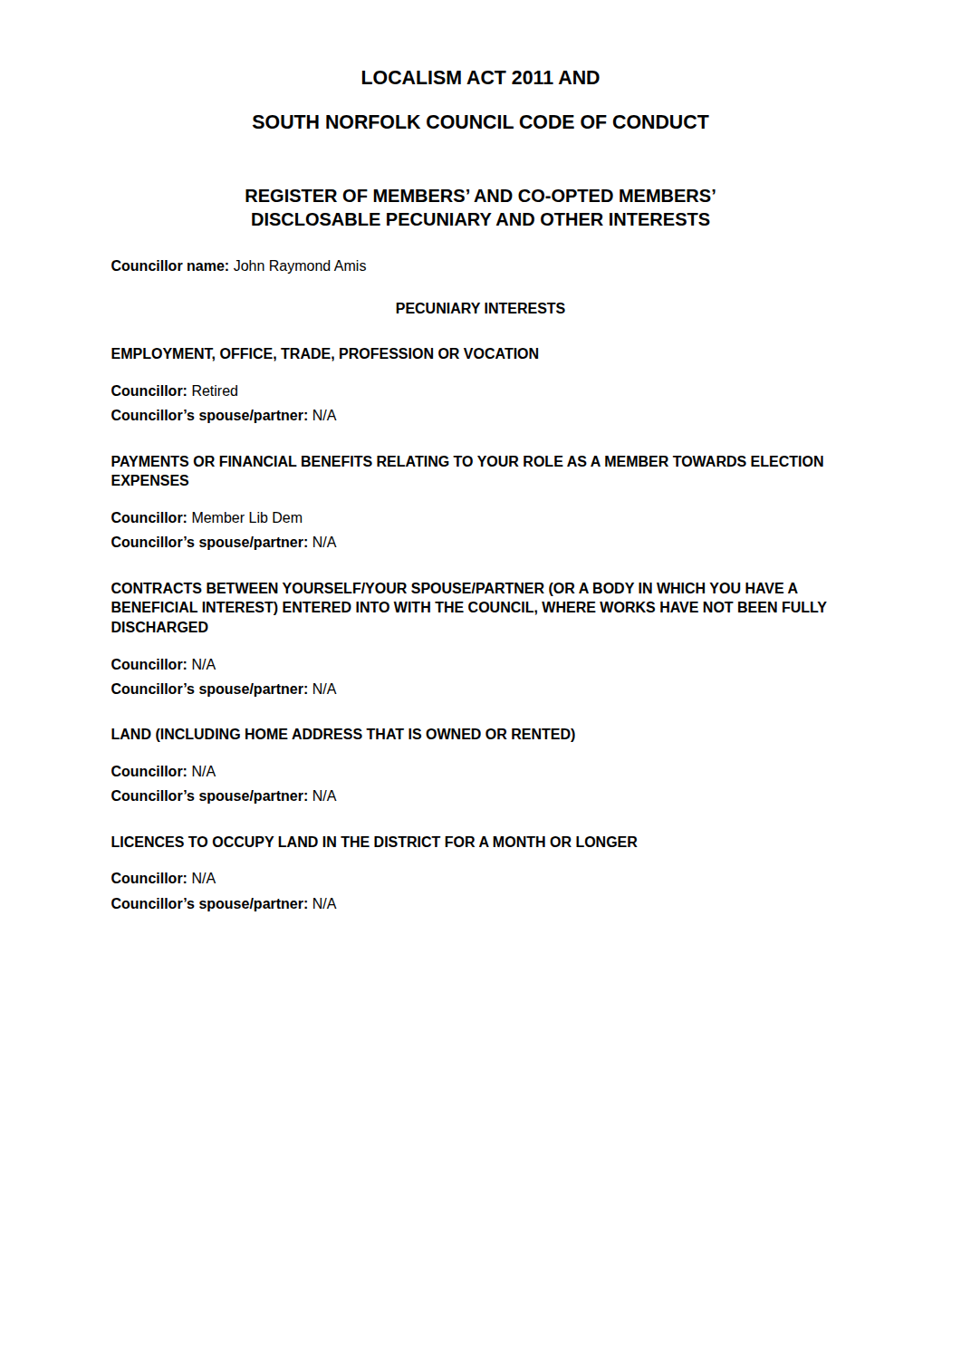LOCALISM ACT 2011 ANDSOUTH NORFOLK COUNCIL CODE OF CONDUCT
REGISTER OF MEMBERS’ AND CO-OPTED MEMBERS’
DISCLOSABLE PECUNIARY AND OTHER INTERESTS
Councillor name: John Raymond Amis
PECUNIARY INTERESTS
Employment, Office, Trade, Profession or Vocation
Councillor: Retired
Councillor’s spouse/partner: N/A
Payments or Financial Benefits relating to your role as a Member towards Election Expenses
Councillor: Member Lib Dem
Councillor’s spouse/partner: N/A
Contracts between yourself/your spouse/partner (or a body in which you have a beneficial interest) entered into with the Council, where works have not been fully discharged
Councillor: N/A
Councillor’s spouse/partner: N/A
Land (including home address that is owned or rented)
Councillor: N/A
Councillor’s spouse/partner: N/A
Licences to occupy land in the District for a month or longer
Councillor: N/A
Councillor’s spouse/partner: N/A